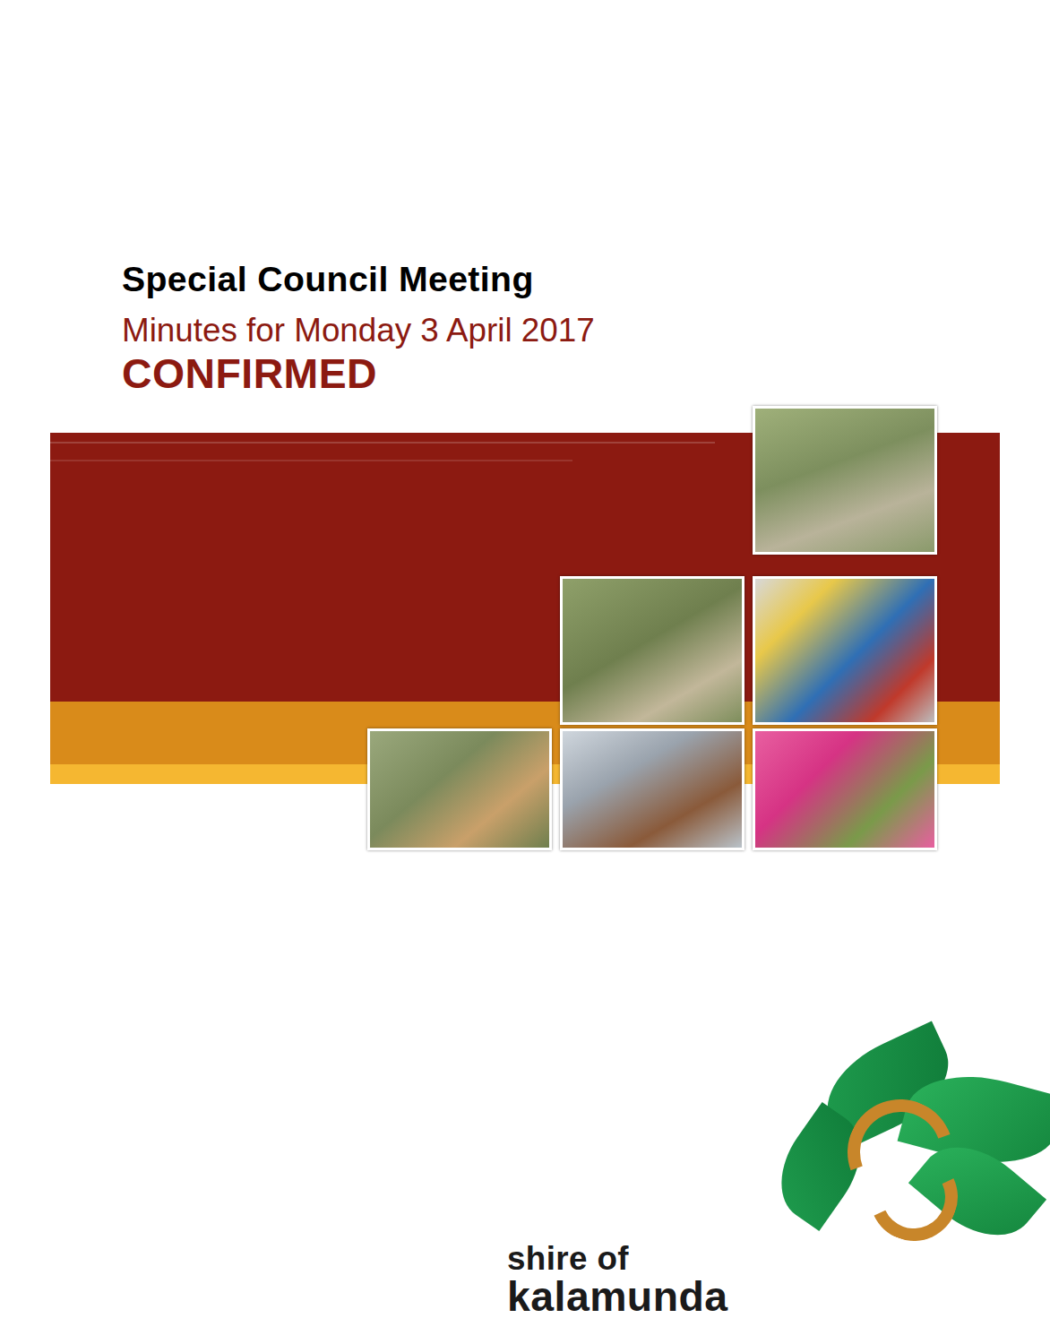Special Council Meeting
Minutes for Monday 3 April 2017
CONFIRMED
shire of
kalamunda